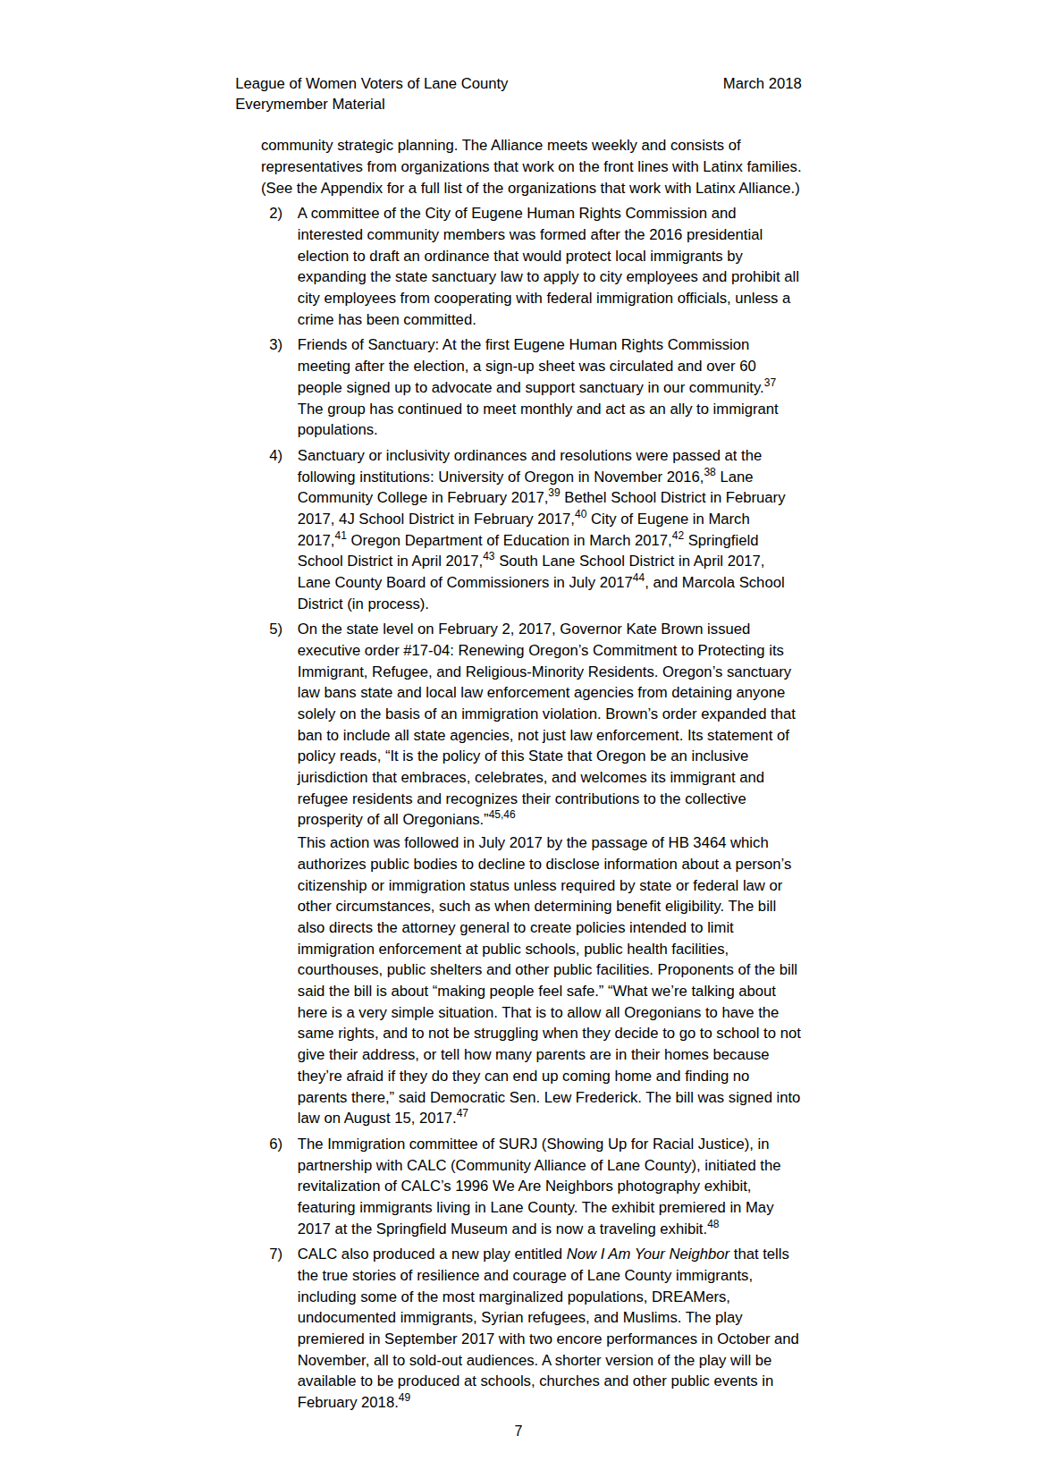League of Women Voters of Lane County
Everymember Material
March 2018
community strategic planning. The Alliance meets weekly and consists of representatives from organizations that work on the front lines with Latinx families. (See the Appendix for a full list of the organizations that work with Latinx Alliance.)
2) A committee of the City of Eugene Human Rights Commission and interested community members was formed after the 2016 presidential election to draft an ordinance that would protect local immigrants by expanding the state sanctuary law to apply to city employees and prohibit all city employees from cooperating with federal immigration officials, unless a crime has been committed.
3) Friends of Sanctuary: At the first Eugene Human Rights Commission meeting after the election, a sign-up sheet was circulated and over 60 people signed up to advocate and support sanctuary in our community.37 The group has continued to meet monthly and act as an ally to immigrant populations.
4) Sanctuary or inclusivity ordinances and resolutions were passed at the following institutions: University of Oregon in November 2016,38 Lane Community College in February 2017,39 Bethel School District in February 2017, 4J School District in February 2017,40 City of Eugene in March 2017,41 Oregon Department of Education in March 2017,42 Springfield School District in April 2017,43 South Lane School District in April 2017, Lane County Board of Commissioners in July 201744, and Marcola School District (in process).
5) On the state level on February 2, 2017, Governor Kate Brown issued executive order #17-04: Renewing Oregon’s Commitment to Protecting its Immigrant, Refugee, and Religious-Minority Residents. Oregon’s sanctuary law bans state and local law enforcement agencies from detaining anyone solely on the basis of an immigration violation. Brown’s order expanded that ban to include all state agencies, not just law enforcement. Its statement of policy reads, “It is the policy of this State that Oregon be an inclusive jurisdiction that embraces, celebrates, and welcomes its immigrant and refugee residents and recognizes their contributions to the collective prosperity of all Oregonians.”45,46
This action was followed in July 2017 by the passage of HB 3464 which authorizes public bodies to decline to disclose information about a person’s citizenship or immigration status unless required by state or federal law or other circumstances, such as when determining benefit eligibility. The bill also directs the attorney general to create policies intended to limit immigration enforcement at public schools, public health facilities, courthouses, public shelters and other public facilities. Proponents of the bill said the bill is about “making people feel safe.” “What we’re talking about here is a very simple situation. That is to allow all Oregonians to have the same rights, and to not be struggling when they decide to go to school to not give their address, or tell how many parents are in their homes because they’re afraid if they do they can end up coming home and finding no parents there,” said Democratic Sen. Lew Frederick. The bill was signed into law on August 15, 2017.47
6) The Immigration committee of SURJ (Showing Up for Racial Justice), in partnership with CALC (Community Alliance of Lane County), initiated the revitalization of CALC’s 1996 We Are Neighbors photography exhibit, featuring immigrants living in Lane County. The exhibit premiered in May 2017 at the Springfield Museum and is now a traveling exhibit.48
7) CALC also produced a new play entitled Now I Am Your Neighbor that tells the true stories of resilience and courage of Lane County immigrants, including some of the most marginalized populations, DREAMers, undocumented immigrants, Syrian refugees, and Muslims. The play premiered in September 2017 with two encore performances in October and November, all to sold-out audiences. A shorter version of the play will be available to be produced at schools, churches and other public events in February 2018.49
7